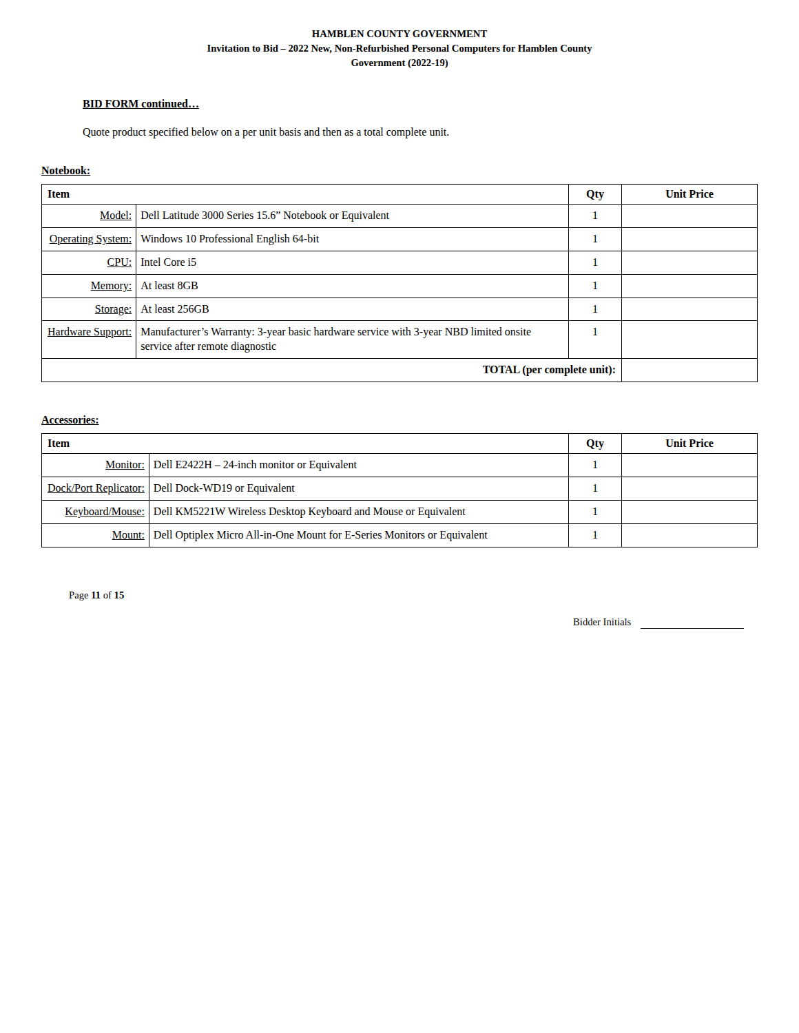HAMBLEN COUNTY GOVERNMENT
Invitation to Bid – 2022 New, Non-Refurbished Personal Computers for Hamblen County
Government (2022-19)
BID FORM continued…
Quote product specified below on a per unit basis and then as a total complete unit.
Notebook:
| Item | Qty | Unit Price |
| --- | --- | --- |
| Model: | Dell Latitude 3000 Series 15.6” Notebook or Equivalent | 1 | |
| Operating System: | Windows 10 Professional English 64-bit | 1 | |
| CPU: | Intel Core i5 | 1 | |
| Memory: | At least 8GB | 1 | |
| Storage: | At least 256GB | 1 | |
| Hardware Support: | Manufacturer’s Warranty: 3-year basic hardware service with 3-year NBD limited onsite service after remote diagnostic | 1 | |
| TOTAL (per complete unit): | |
Accessories:
| Item | Qty | Unit Price |
| --- | --- | --- |
| Monitor: | Dell E2422H – 24-inch monitor or Equivalent | 1 | |
| Dock/Port Replicator: | Dell Dock-WD19 or Equivalent | 1 | |
| Keyboard/Mouse: | Dell KM5221W Wireless Desktop Keyboard and Mouse or Equivalent | 1 | |
| Mount: | Dell Optiplex Micro All-in-One Mount for E-Series Monitors or Equivalent | 1 | |
Page 11 of 15
Bidder Initials